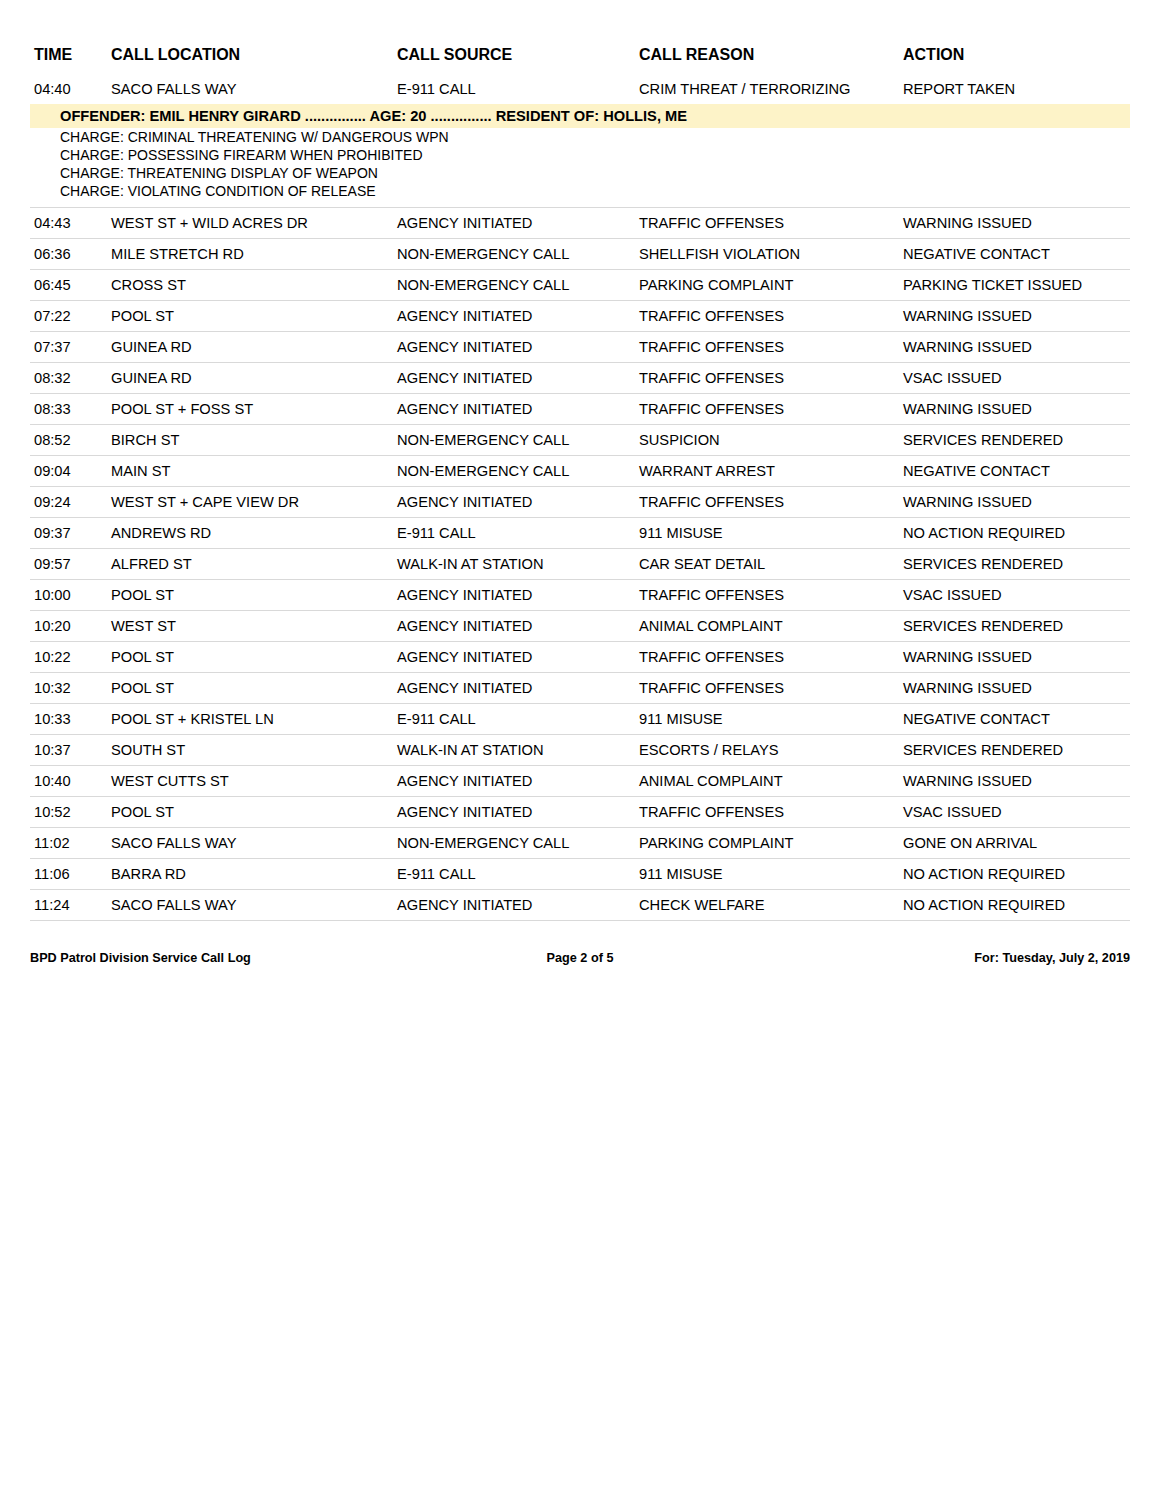| TIME | CALL LOCATION | CALL SOURCE | CALL REASON | ACTION |
| --- | --- | --- | --- | --- |
| 04:40 | SACO FALLS WAY | E-911 CALL | CRIM THREAT / TERRORIZING | REPORT TAKEN |
| OFFENDER: EMIL HENRY GIRARD ............... AGE: 20 ............... RESIDENT OF: HOLLIS, ME |
| CHARGE: CRIMINAL THREATENING W/ DANGEROUS WPN |
| CHARGE: POSSESSING FIREARM WHEN PROHIBITED |
| CHARGE: THREATENING DISPLAY OF WEAPON |
| CHARGE: VIOLATING CONDITION OF RELEASE |
| 04:43 | WEST ST + WILD ACRES DR | AGENCY INITIATED | TRAFFIC OFFENSES | WARNING ISSUED |
| 06:36 | MILE STRETCH RD | NON-EMERGENCY CALL | SHELLFISH VIOLATION | NEGATIVE CONTACT |
| 06:45 | CROSS ST | NON-EMERGENCY CALL | PARKING COMPLAINT | PARKING TICKET ISSUED |
| 07:22 | POOL ST | AGENCY INITIATED | TRAFFIC OFFENSES | WARNING ISSUED |
| 07:37 | GUINEA RD | AGENCY INITIATED | TRAFFIC OFFENSES | WARNING ISSUED |
| 08:32 | GUINEA RD | AGENCY INITIATED | TRAFFIC OFFENSES | VSAC ISSUED |
| 08:33 | POOL ST + FOSS ST | AGENCY INITIATED | TRAFFIC OFFENSES | WARNING ISSUED |
| 08:52 | BIRCH ST | NON-EMERGENCY CALL | SUSPICION | SERVICES RENDERED |
| 09:04 | MAIN ST | NON-EMERGENCY CALL | WARRANT ARREST | NEGATIVE CONTACT |
| 09:24 | WEST ST + CAPE VIEW DR | AGENCY INITIATED | TRAFFIC OFFENSES | WARNING ISSUED |
| 09:37 | ANDREWS RD | E-911 CALL | 911 MISUSE | NO ACTION REQUIRED |
| 09:57 | ALFRED ST | WALK-IN AT STATION | CAR SEAT DETAIL | SERVICES RENDERED |
| 10:00 | POOL ST | AGENCY INITIATED | TRAFFIC OFFENSES | VSAC ISSUED |
| 10:20 | WEST ST | AGENCY INITIATED | ANIMAL COMPLAINT | SERVICES RENDERED |
| 10:22 | POOL ST | AGENCY INITIATED | TRAFFIC OFFENSES | WARNING ISSUED |
| 10:32 | POOL ST | AGENCY INITIATED | TRAFFIC OFFENSES | WARNING ISSUED |
| 10:33 | POOL ST + KRISTEL LN | E-911 CALL | 911 MISUSE | NEGATIVE CONTACT |
| 10:37 | SOUTH ST | WALK-IN AT STATION | ESCORTS / RELAYS | SERVICES RENDERED |
| 10:40 | WEST CUTTS ST | AGENCY INITIATED | ANIMAL COMPLAINT | WARNING ISSUED |
| 10:52 | POOL ST | AGENCY INITIATED | TRAFFIC OFFENSES | VSAC ISSUED |
| 11:02 | SACO FALLS WAY | NON-EMERGENCY CALL | PARKING COMPLAINT | GONE ON ARRIVAL |
| 11:06 | BARRA RD | E-911 CALL | 911 MISUSE | NO ACTION REQUIRED |
| 11:24 | SACO FALLS WAY | AGENCY INITIATED | CHECK WELFARE | NO ACTION REQUIRED |
BPD Patrol Division Service Call Log
Page 2 of 5
For: Tuesday, July 2, 2019